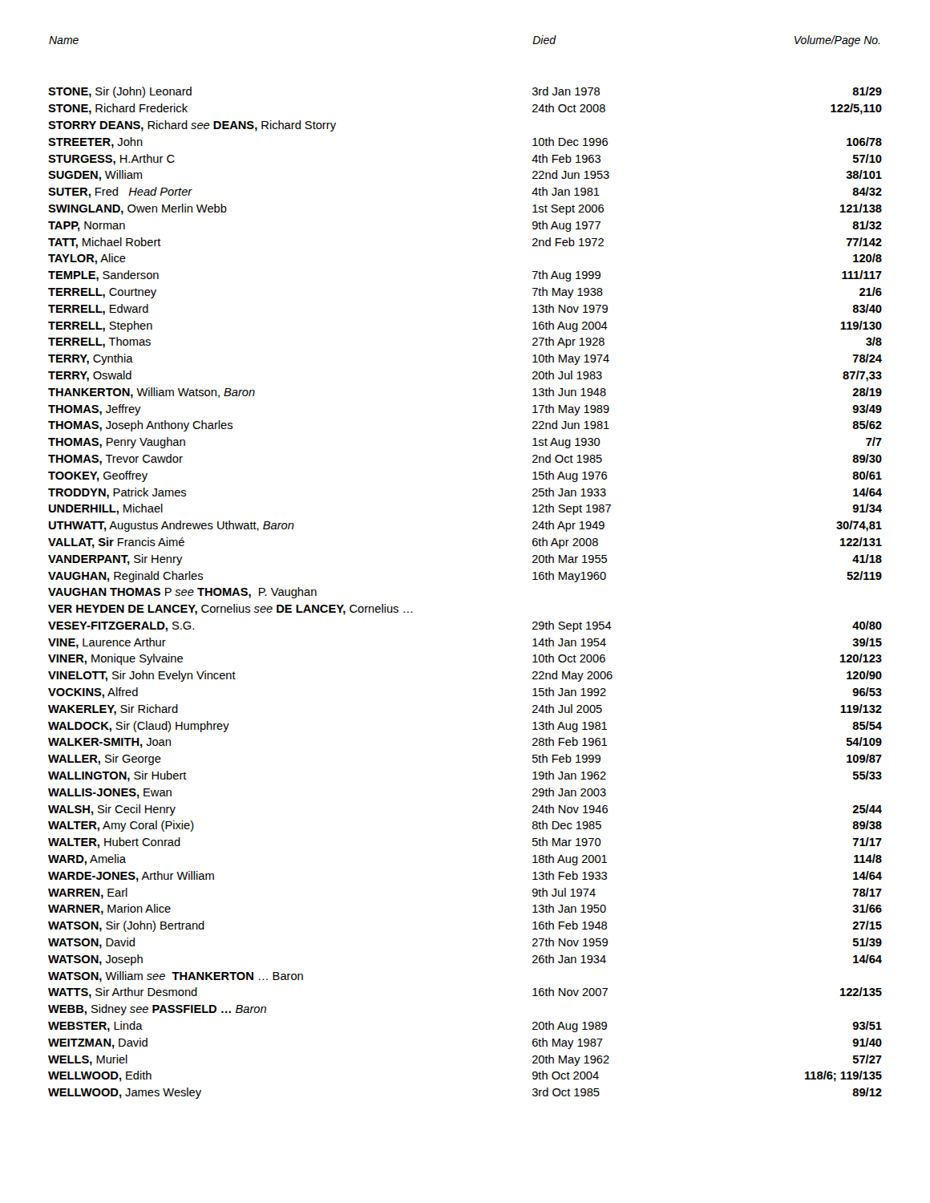| Name | Died | Volume/Page No. |
| --- | --- | --- |
| STONE, Sir (John) Leonard | 3rd Jan 1978 | 81/29 |
| STONE, Richard Frederick | 24th Oct 2008 | 122/5,110 |
| STORRY DEANS, Richard see DEANS, Richard Storry | | |
| STREETER, John | 10th Dec 1996 | 106/78 |
| STURGESS, H.Arthur C | 4th Feb 1963 | 57/10 |
| SUGDEN, William | 22nd Jun 1953 | 38/101 |
| SUTER, Fred Head Porter | 4th Jan 1981 | 84/32 |
| SWINGLAND, Owen Merlin Webb | 1st Sept 2006 | 121/138 |
| TAPP, Norman | 9th Aug 1977 | 81/32 |
| TATT, Michael Robert | 2nd Feb 1972 | 77/142 |
| TAYLOR, Alice | | 120/8 |
| TEMPLE, Sanderson | 7th Aug 1999 | 111/117 |
| TERRELL, Courtney | 7th May 1938 | 21/6 |
| TERRELL, Edward | 13th Nov 1979 | 83/40 |
| TERRELL, Stephen | 16th Aug 2004 | 119/130 |
| TERRELL, Thomas | 27th Apr 1928 | 3/8 |
| TERRY, Cynthia | 10th May 1974 | 78/24 |
| TERRY, Oswald | 20th Jul 1983 | 87/7,33 |
| THANKERTON, William Watson, Baron | 13th Jun 1948 | 28/19 |
| THOMAS, Jeffrey | 17th May 1989 | 93/49 |
| THOMAS, Joseph Anthony Charles | 22nd Jun 1981 | 85/62 |
| THOMAS, Penry Vaughan | 1st Aug 1930 | 7/7 |
| THOMAS, Trevor Cawdor | 2nd Oct 1985 | 89/30 |
| TOOKEY, Geoffrey | 15th Aug 1976 | 80/61 |
| TRODDYN, Patrick James | 25th Jan 1933 | 14/64 |
| UNDERHILL, Michael | 12th Sept 1987 | 91/34 |
| UTHWATT, Augustus Andrewes Uthwatt, Baron | 24th Apr 1949 | 30/74,81 |
| VALLAT, Sir Francis Aimé | 6th Apr 2008 | 122/131 |
| VANDERPANT, Sir Henry | 20th Mar 1955 | 41/18 |
| VAUGHAN, Reginald Charles | 16th May1960 | 52/119 |
| VAUGHAN THOMAS P see THOMAS, P. Vaughan | | |
| VER HEYDEN DE LANCEY, Cornelius see DE LANCEY, Cornelius … | | |
| VESEY-FITZGERALD, S.G. | 29th Sept 1954 | 40/80 |
| VINE, Laurence Arthur | 14th Jan 1954 | 39/15 |
| VINER, Monique Sylvaine | 10th Oct 2006 | 120/123 |
| VINELOTT, Sir John Evelyn Vincent | 22nd May 2006 | 120/90 |
| VOCKINS, Alfred | 15th Jan 1992 | 96/53 |
| WAKERLEY, Sir Richard | 24th Jul 2005 | 119/132 |
| WALDOCK, Sir (Claud) Humphrey | 13th Aug 1981 | 85/54 |
| WALKER-SMITH, Joan | 28th Feb 1961 | 54/109 |
| WALLER, Sir George | 5th Feb 1999 | 109/87 |
| WALLINGTON, Sir Hubert | 19th Jan 1962 | 55/33 |
| WALLIS-JONES, Ewan | 29th Jan 2003 | |
| WALSH, Sir Cecil Henry | 24th Nov 1946 | 25/44 |
| WALTER, Amy Coral (Pixie) | 8th Dec 1985 | 89/38 |
| WALTER, Hubert Conrad | 5th Mar 1970 | 71/17 |
| WARD, Amelia | 18th Aug 2001 | 114/8 |
| WARDE-JONES, Arthur William | 13th Feb 1933 | 14/64 |
| WARREN, Earl | 9th Jul 1974 | 78/17 |
| WARNER, Marion Alice | 13th Jan 1950 | 31/66 |
| WATSON, Sir (John) Bertrand | 16th Feb 1948 | 27/15 |
| WATSON, David | 27th Nov 1959 | 51/39 |
| WATSON, Joseph | 26th Jan 1934 | 14/64 |
| WATSON, William see THANKERTON … Baron | | |
| WATTS, Sir Arthur Desmond | 16th Nov 2007 | 122/135 |
| WEBB, Sidney see PASSFIELD … Baron | | |
| WEBSTER, Linda | 20th Aug 1989 | 93/51 |
| WEITZMAN, David | 6th May 1987 | 91/40 |
| WELLS, Muriel | 20th May 1962 | 57/27 |
| WELLWOOD, Edith | 9th Oct 2004 | 118/6; 119/135 |
| WELLWOOD, James Wesley | 3rd Oct 1985 | 89/12 |